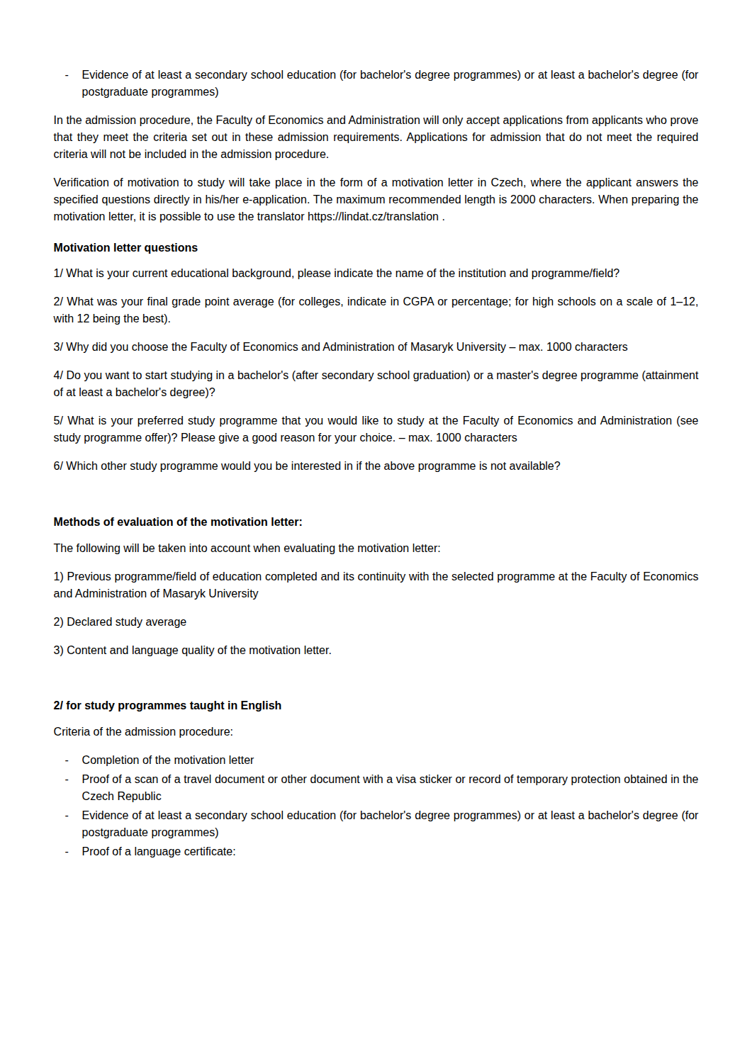Evidence of at least a secondary school education (for bachelor's degree programmes) or at least a bachelor's degree (for postgraduate programmes)
In the admission procedure, the Faculty of Economics and Administration will only accept applications from applicants who prove that they meet the criteria set out in these admission requirements. Applications for admission that do not meet the required criteria will not be included in the admission procedure.
Verification of motivation to study will take place in the form of a motivation letter in Czech, where the applicant answers the specified questions directly in his/her e-application. The maximum recommended length is 2000 characters. When preparing the motivation letter, it is possible to use the translator https://lindat.cz/translation .
Motivation letter questions
1/ What is your current educational background, please indicate the name of the institution and programme/field?
2/ What was your final grade point average (for colleges, indicate in CGPA or percentage; for high schools on a scale of 1–12, with 12 being the best).
3/ Why did you choose the Faculty of Economics and Administration of Masaryk University – max. 1000 characters
4/ Do you want to start studying in a bachelor's (after secondary school graduation) or a master's degree programme (attainment of at least a bachelor's degree)?
5/ What is your preferred study programme that you would like to study at the Faculty of Economics and Administration (see study programme offer)? Please give a good reason for your choice. – max. 1000 characters
6/ Which other study programme would you be interested in if the above programme is not available?
Methods of evaluation of the motivation letter:
The following will be taken into account when evaluating the motivation letter:
1) Previous programme/field of education completed and its continuity with the selected programme at the Faculty of Economics and Administration of Masaryk University
2) Declared study average
3) Content and language quality of the motivation letter.
2/ for study programmes taught in English
Criteria of the admission procedure:
Completion of the motivation letter
Proof of a scan of a travel document or other document with a visa sticker or record of temporary protection obtained in the Czech Republic
Evidence of at least a secondary school education (for bachelor's degree programmes) or at least a bachelor's degree (for postgraduate programmes)
Proof of a language certificate: